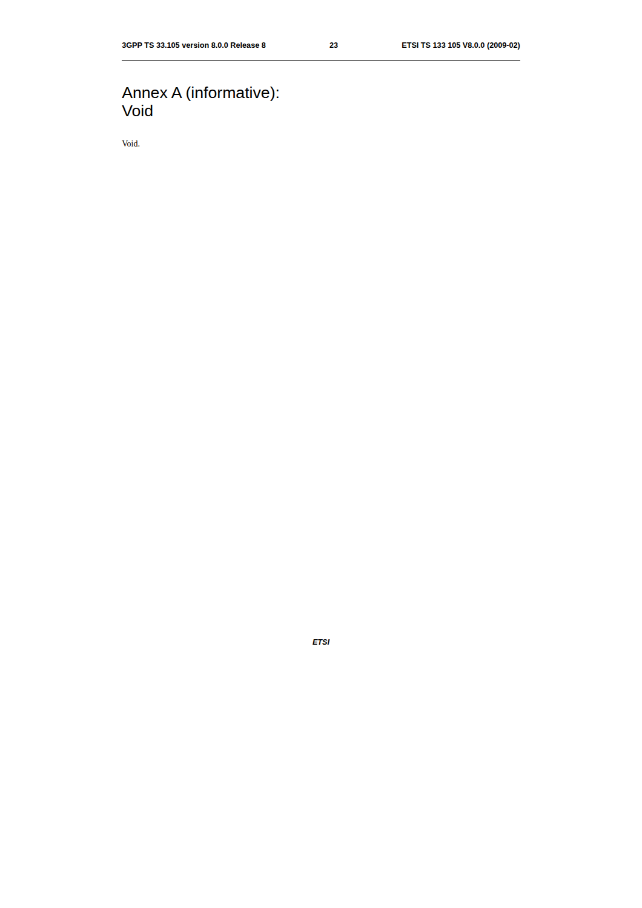3GPP TS 33.105 version 8.0.0 Release 8
23
ETSI TS 133 105 V8.0.0 (2009-02)
Annex A (informative):
Void
Void.
ETSI